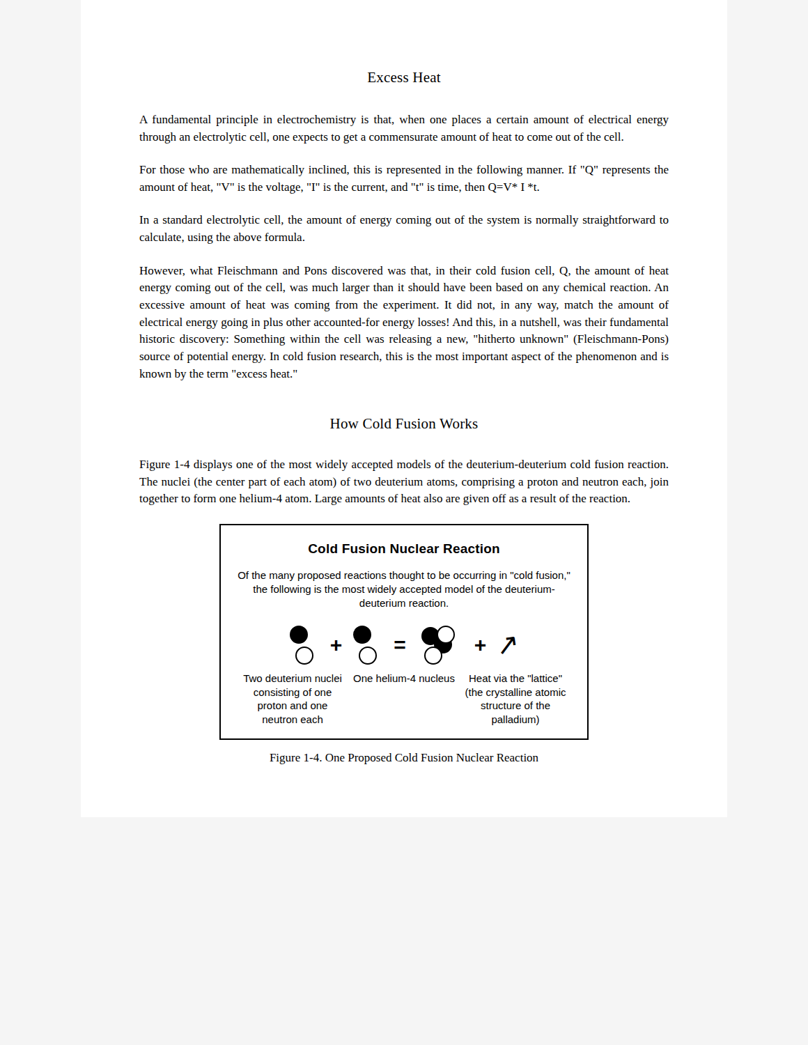Excess Heat
A fundamental principle in electrochemistry is that, when one places a certain amount of electrical energy through an electrolytic cell, one expects to get a commensurate amount of heat to come out of the cell.
For those who are mathematically inclined, this is represented in the following manner. If "Q" represents the amount of heat, "V" is the voltage, "I" is the current, and "t" is time, then Q=V* I *t.
In a standard electrolytic cell, the amount of energy coming out of the system is normally straightforward to calculate, using the above formula.
However, what Fleischmann and Pons discovered was that, in their cold fusion cell, Q, the amount of heat energy coming out of the cell, was much larger than it should have been based on any chemical reaction. An excessive amount of heat was coming from the experiment. It did not, in any way, match the amount of electrical energy going in plus other accounted-for energy losses! And this, in a nutshell, was their fundamental historic discovery: Something within the cell was releasing a new, "hitherto unknown" (Fleischmann-Pons) source of potential energy. In cold fusion research, this is the most important aspect of the phenomenon and is known by the term "excess heat."
How Cold Fusion Works
Figure 1-4 displays one of the most widely accepted models of the deuterium-deuterium cold fusion reaction. The nuclei (the center part of each atom) of two deuterium atoms, comprising a proton and neutron each, join together to form one helium-4 atom. Large amounts of heat also are given off as a result of the reaction.
Cold Fusion Nuclear Reaction
Of the many proposed reactions thought to be occurring in "cold fusion," the following is the most widely accepted model of the deuterium-deuterium reaction.
+
=
+
↗
Two deuterium nuclei consisting of one proton and one neutron each
One helium-4 nucleus
Heat via the "lattice" (the crystalline atomic structure of the palladium)
Figure 1-4. One Proposed Cold Fusion Nuclear Reaction